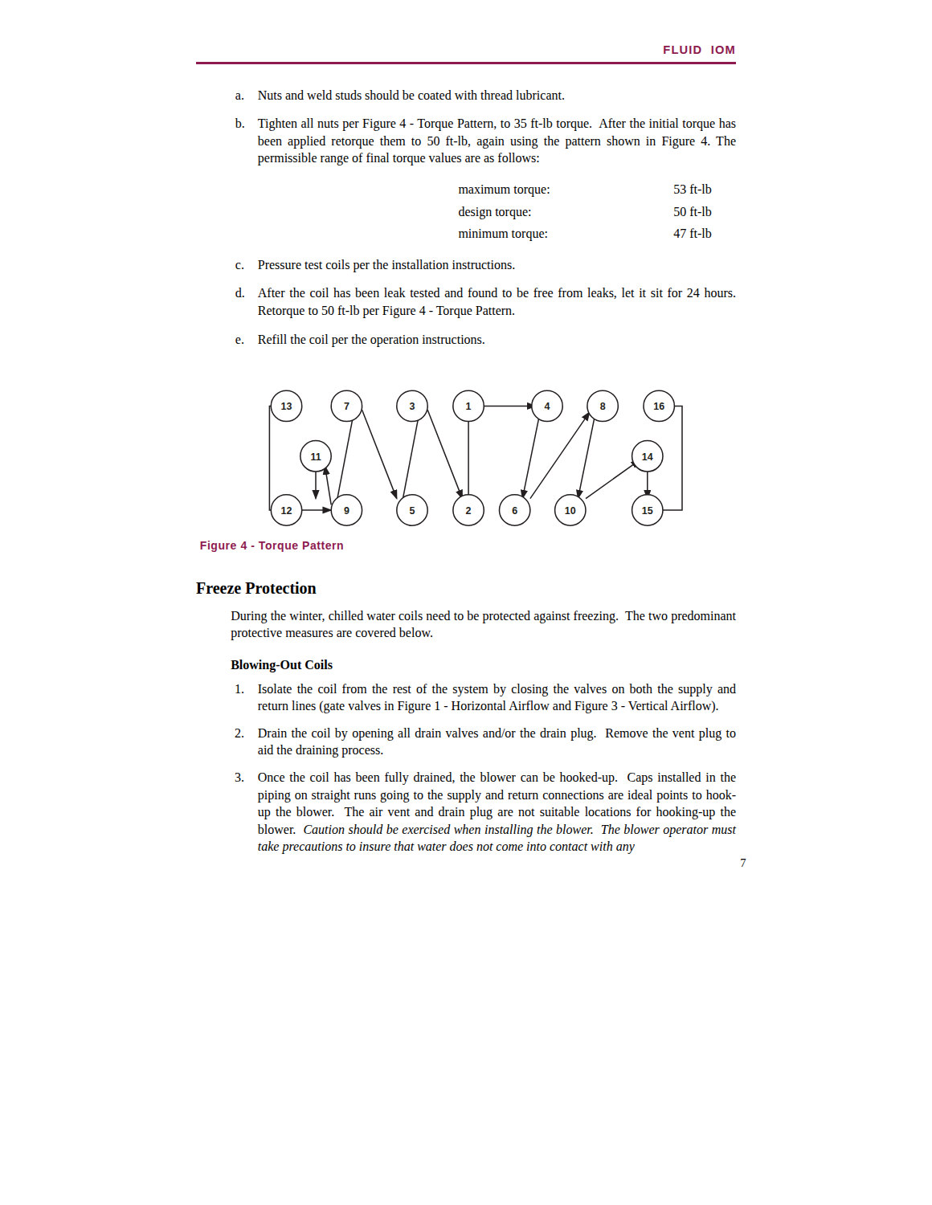FLUID IOM
a. Nuts and weld studs should be coated with thread lubricant.
b. Tighten all nuts per Figure 4 - Torque Pattern, to 35 ft-lb torque. After the initial torque has been applied retorque them to 50 ft-lb, again using the pattern shown in Figure 4. The permissible range of final torque values are as follows:
| maximum torque: | 53 ft-lb |
| design torque: | 50 ft-lb |
| minimum torque: | 47 ft-lb |
c. Pressure test coils per the installation instructions.
d. After the coil has been leak tested and found to be free from leaks, let it sit for 24 hours. Retorque to 50 ft-lb per Figure 4 - Torque Pattern.
e. Refill the coil per the operation instructions.
13 7 3 1 4 8 16 11 14 12 9 5 2 6 10 15
Figure 4 - Torque Pattern
Freeze Protection
During the winter, chilled water coils need to be protected against freezing. The two predominant protective measures are covered below.
Blowing-Out Coils
1. Isolate the coil from the rest of the system by closing the valves on both the supply and return lines (gate valves in Figure 1 - Horizontal Airflow and Figure 3 - Vertical Airflow).
2. Drain the coil by opening all drain valves and/or the drain plug. Remove the vent plug to aid the draining process.
3. Once the coil has been fully drained, the blower can be hooked-up. Caps installed in the piping on straight runs going to the supply and return connections are ideal points to hook-up the blower. The air vent and drain plug are not suitable locations for hooking-up the blower. Caution should be exercised when installing the blower. The blower operator must take precautions to insure that water does not come into contact with any
7